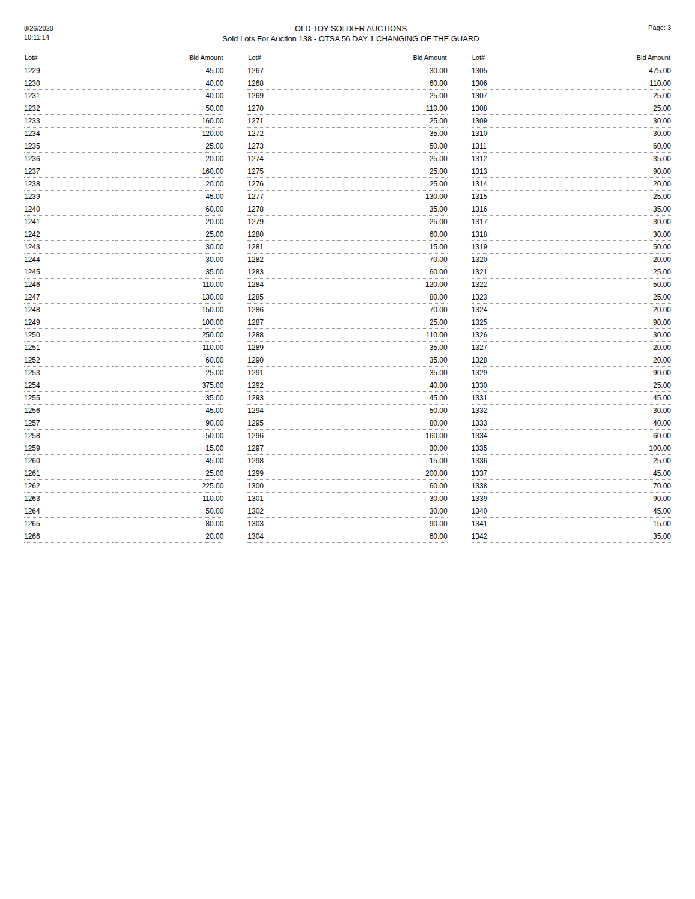8/26/2020
10:11:14
OLD TOY SOLDIER AUCTIONS
Sold Lots For Auction 138 - OTSA 56 DAY 1 CHANGING OF THE GUARD
Page: 3
| Lot# | Bid Amount |
| --- | --- |
| 1229 | 45.00 |
| 1230 | 40.00 |
| 1231 | 40.00 |
| 1232 | 50.00 |
| 1233 | 160.00 |
| 1234 | 120.00 |
| 1235 | 25.00 |
| 1236 | 20.00 |
| 1237 | 160.00 |
| 1238 | 20.00 |
| 1239 | 45.00 |
| 1240 | 60.00 |
| 1241 | 20.00 |
| 1242 | 25.00 |
| 1243 | 30.00 |
| 1244 | 30.00 |
| 1245 | 35.00 |
| 1246 | 110.00 |
| 1247 | 130.00 |
| 1248 | 150.00 |
| 1249 | 100.00 |
| 1250 | 250.00 |
| 1251 | 110.00 |
| 1252 | 60.00 |
| 1253 | 25.00 |
| 1254 | 375.00 |
| 1255 | 35.00 |
| 1256 | 45.00 |
| 1257 | 90.00 |
| 1258 | 50.00 |
| 1259 | 15.00 |
| 1260 | 45.00 |
| 1261 | 25.00 |
| 1262 | 225.00 |
| 1263 | 110.00 |
| 1264 | 50.00 |
| 1265 | 80.00 |
| 1266 | 20.00 |
| Lot# | Bid Amount |
| --- | --- |
| 1267 | 30.00 |
| 1268 | 60.00 |
| 1269 | 25.00 |
| 1270 | 110.00 |
| 1271 | 25.00 |
| 1272 | 35.00 |
| 1273 | 50.00 |
| 1274 | 25.00 |
| 1275 | 25.00 |
| 1276 | 25.00 |
| 1277 | 130.00 |
| 1278 | 35.00 |
| 1279 | 25.00 |
| 1280 | 60.00 |
| 1281 | 15.00 |
| 1282 | 70.00 |
| 1283 | 60.00 |
| 1284 | 120.00 |
| 1285 | 80.00 |
| 1286 | 70.00 |
| 1287 | 25.00 |
| 1288 | 110.00 |
| 1289 | 35.00 |
| 1290 | 35.00 |
| 1291 | 35.00 |
| 1292 | 40.00 |
| 1293 | 45.00 |
| 1294 | 50.00 |
| 1295 | 80.00 |
| 1296 | 160.00 |
| 1297 | 30.00 |
| 1298 | 15.00 |
| 1299 | 200.00 |
| 1300 | 60.00 |
| 1301 | 30.00 |
| 1302 | 30.00 |
| 1303 | 90.00 |
| 1304 | 60.00 |
| Lot# | Bid Amount |
| --- | --- |
| 1305 | 475.00 |
| 1306 | 110.00 |
| 1307 | 25.00 |
| 1308 | 25.00 |
| 1309 | 30.00 |
| 1310 | 30.00 |
| 1311 | 60.00 |
| 1312 | 35.00 |
| 1313 | 90.00 |
| 1314 | 20.00 |
| 1315 | 25.00 |
| 1316 | 35.00 |
| 1317 | 30.00 |
| 1318 | 30.00 |
| 1319 | 50.00 |
| 1320 | 20.00 |
| 1321 | 25.00 |
| 1322 | 50.00 |
| 1323 | 25.00 |
| 1324 | 20.00 |
| 1325 | 90.00 |
| 1326 | 30.00 |
| 1327 | 20.00 |
| 1328 | 20.00 |
| 1329 | 90.00 |
| 1330 | 25.00 |
| 1331 | 45.00 |
| 1332 | 30.00 |
| 1333 | 40.00 |
| 1334 | 60.00 |
| 1335 | 100.00 |
| 1336 | 25.00 |
| 1337 | 45.00 |
| 1338 | 70.00 |
| 1339 | 90.00 |
| 1340 | 45.00 |
| 1341 | 15.00 |
| 1342 | 35.00 |